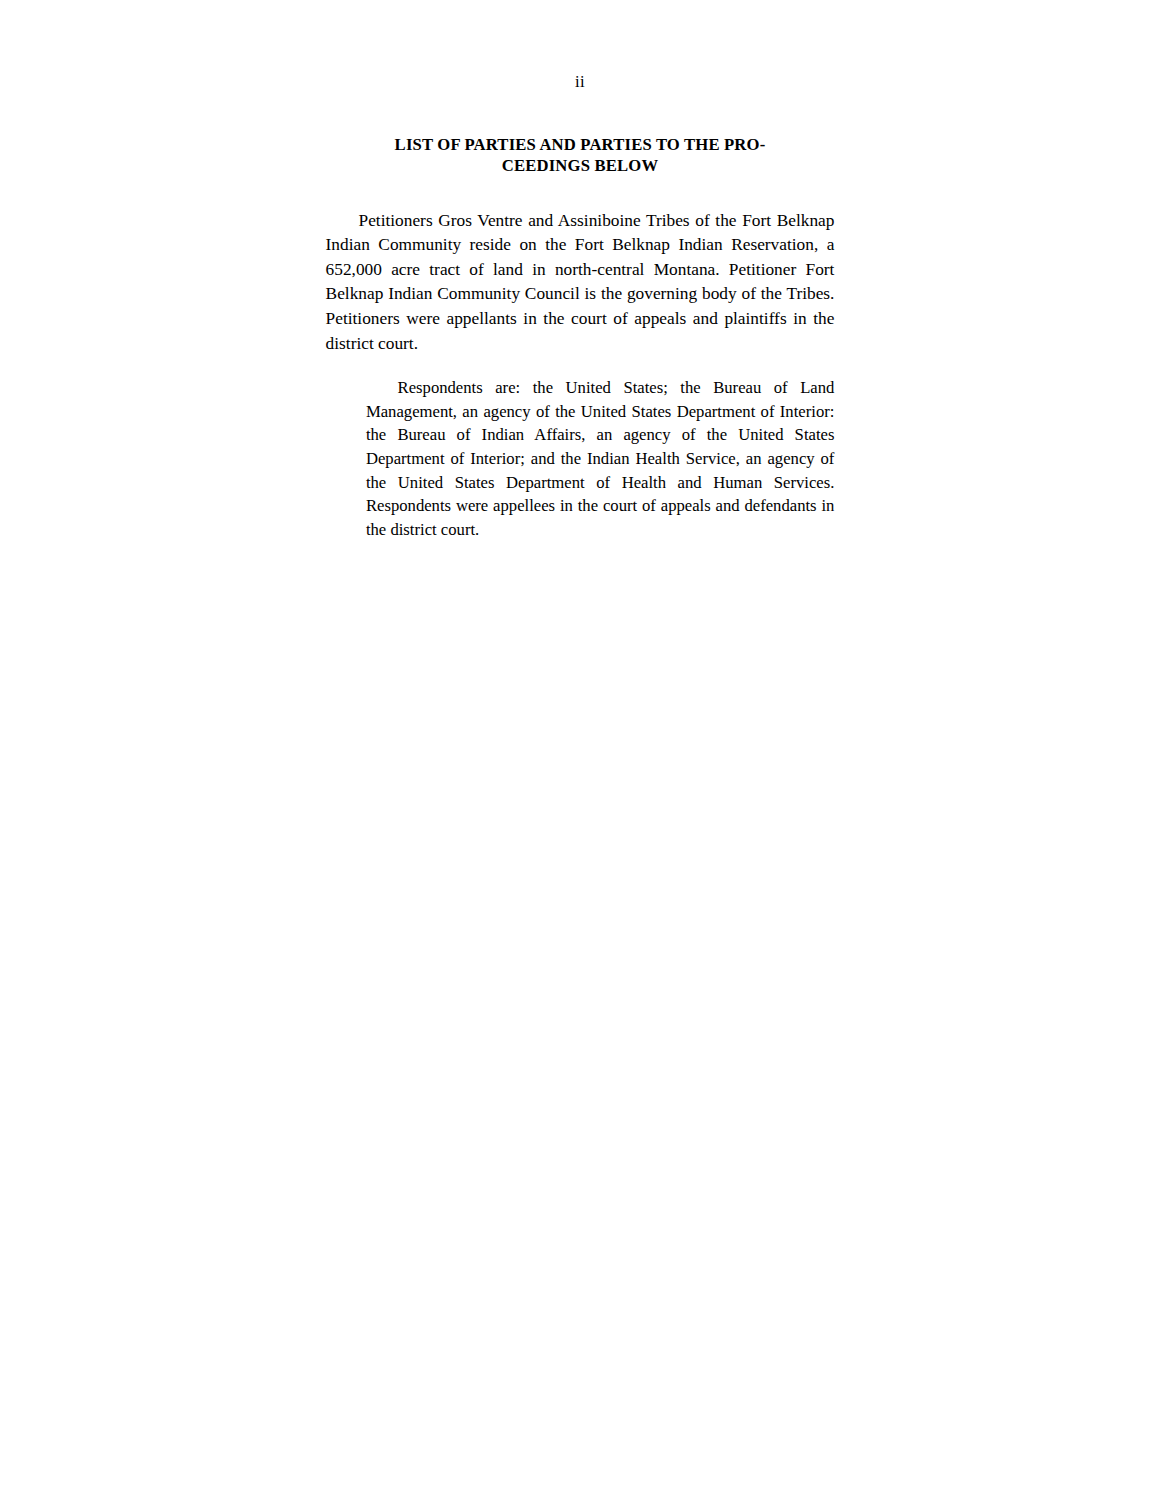ii
LIST OF PARTIES AND PARTIES TO THE PRO-
CEEDINGS BELOW
Petitioners Gros Ventre and Assiniboine Tribes of the Fort Belknap Indian Community reside on the Fort Belknap Indian Reservation, a 652,000 acre tract of land in north-central Montana. Petitioner Fort Belknap Indian Community Council is the governing body of the Tribes. Petitioners were appellants in the court of appeals and plaintiffs in the district court.
Respondents are: the United States; the Bureau of Land Management, an agency of the United States Department of Interior: the Bureau of Indian Affairs, an agency of the United States Department of Interior; and the Indian Health Service, an agency of the United States Department of Health and Human Services. Respondents were appellees in the court of appeals and defendants in the district court.